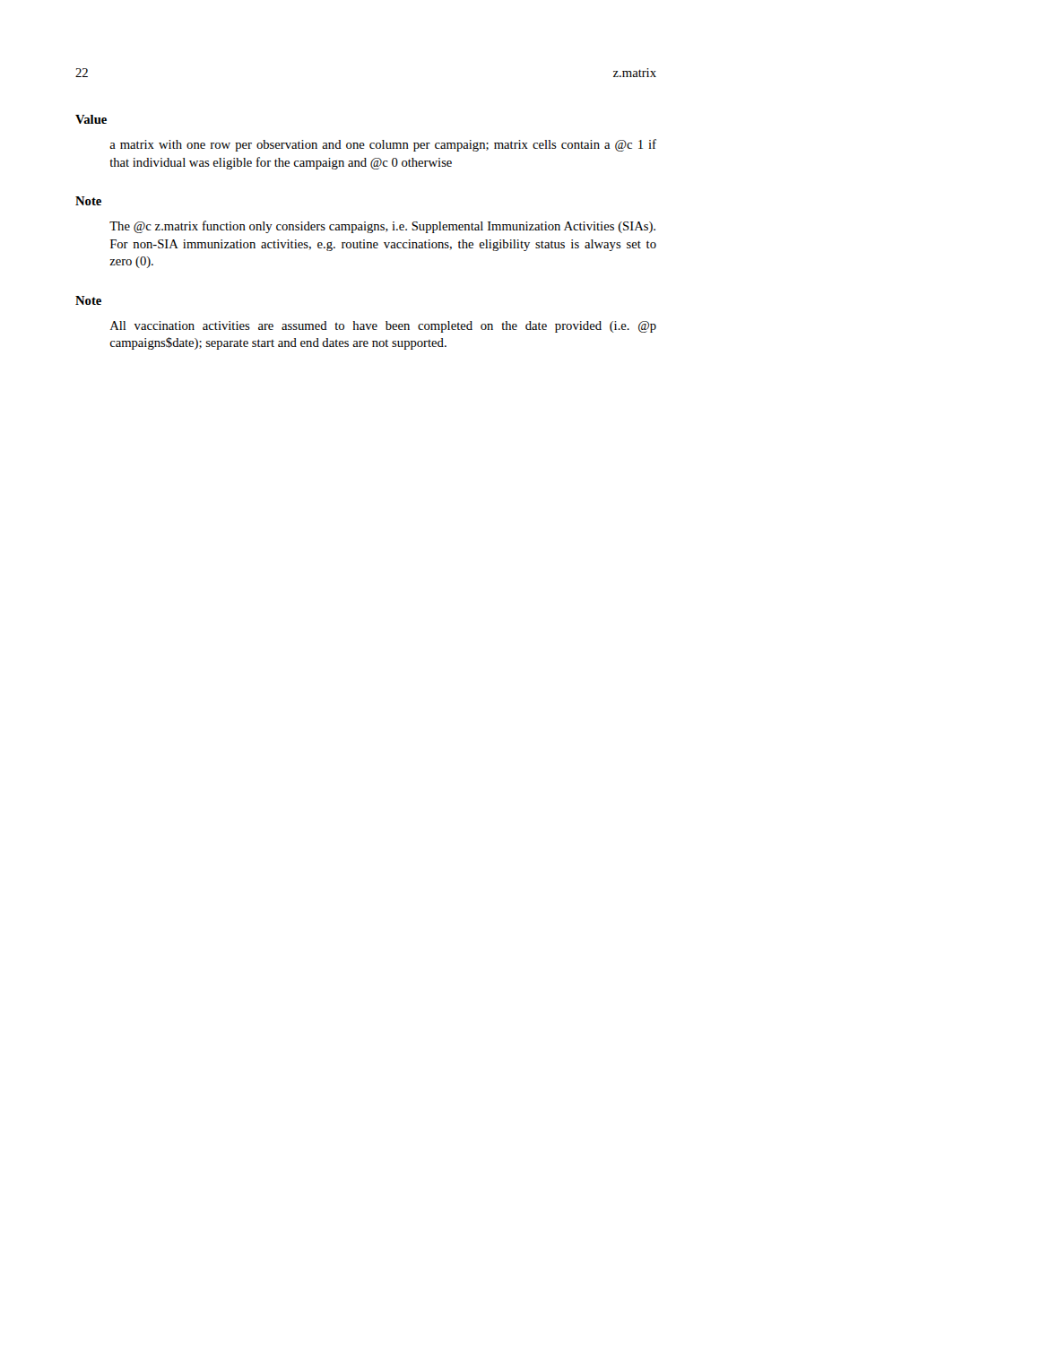22 z.matrix
Value
a matrix with one row per observation and one column per campaign; matrix cells contain a @c 1 if that individual was eligible for the campaign and @c 0 otherwise
Note
The @c z.matrix function only considers campaigns, i.e. Supplemental Immunization Activities (SIAs). For non-SIA immunization activities, e.g. routine vaccinations, the eligibility status is always set to zero (0).
Note
All vaccination activities are assumed to have been completed on the date provided (i.e. @p campaigns$date); separate start and end dates are not supported.